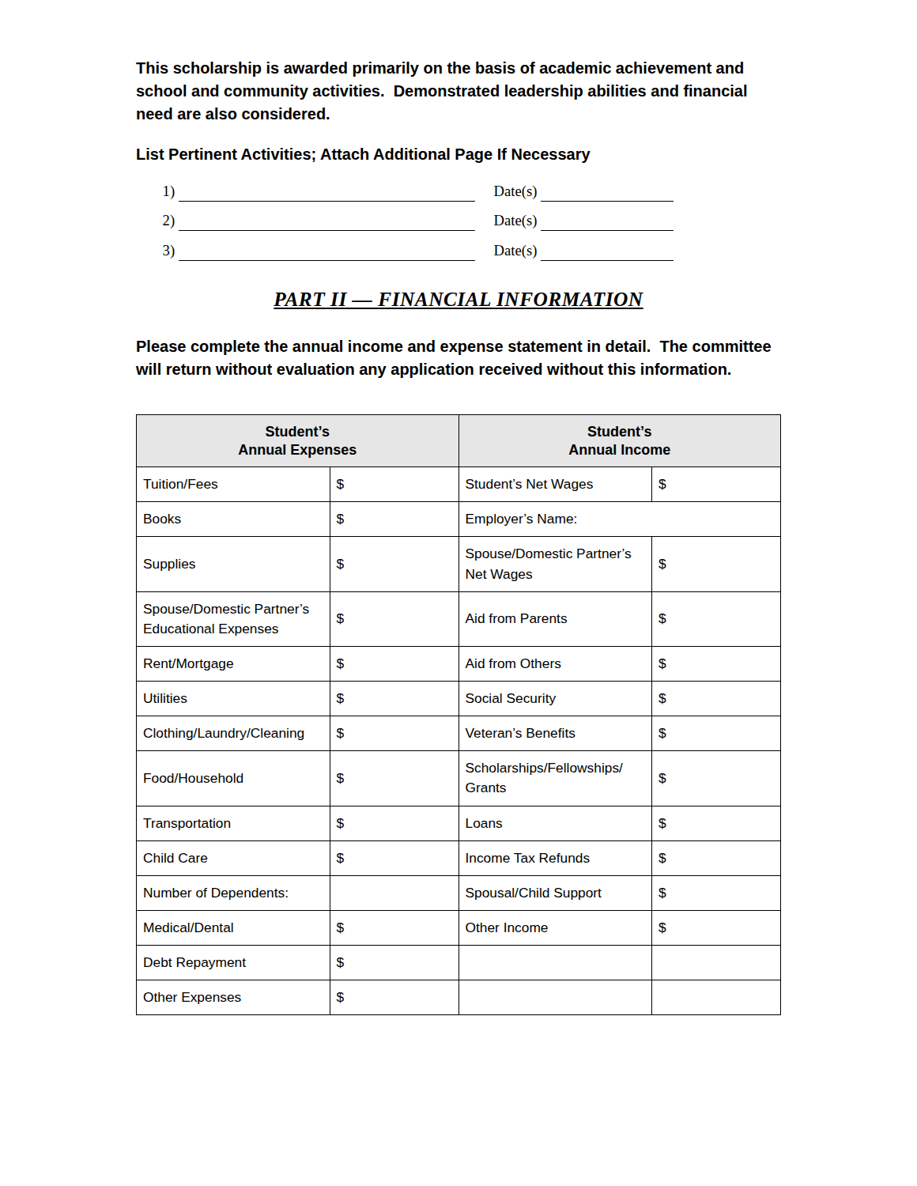This scholarship is awarded primarily on the basis of academic achievement and school and community activities. Demonstrated leadership abilities and financial need are also considered.
List Pertinent Activities; Attach Additional Page If Necessary
1) Date(s)
2) Date(s)
3) Date(s)
PART II — FINANCIAL INFORMATION
Please complete the annual income and expense statement in detail. The committee will return without evaluation any application received without this information.
| Student’s Annual Expenses | Student’s Annual Income |
| --- | --- |
| Tuition/Fees | $ | Student’s Net Wages | $ |
| Books | $ | Employer’s Name: |
| Supplies | $ | Spouse/Domestic Partner’s Net Wages | $ |
| Spouse/Domestic Partner’s Educational Expenses | $ | Aid from Parents | $ |
| Rent/Mortgage | $ | Aid from Others | $ |
| Utilities | $ | Social Security | $ |
| Clothing/Laundry/Cleaning | $ | Veteran’s Benefits | $ |
| Food/Household | $ | Scholarships/Fellowships/ Grants | $ |
| Transportation | $ | Loans | $ |
| Child Care | $ | Income Tax Refunds | $ |
| Number of Dependents: | | Spousal/Child Support | $ |
| Medical/Dental | $ | Other Income | $ |
| Debt Repayment | $ | | |
| Other Expenses | $ | | |